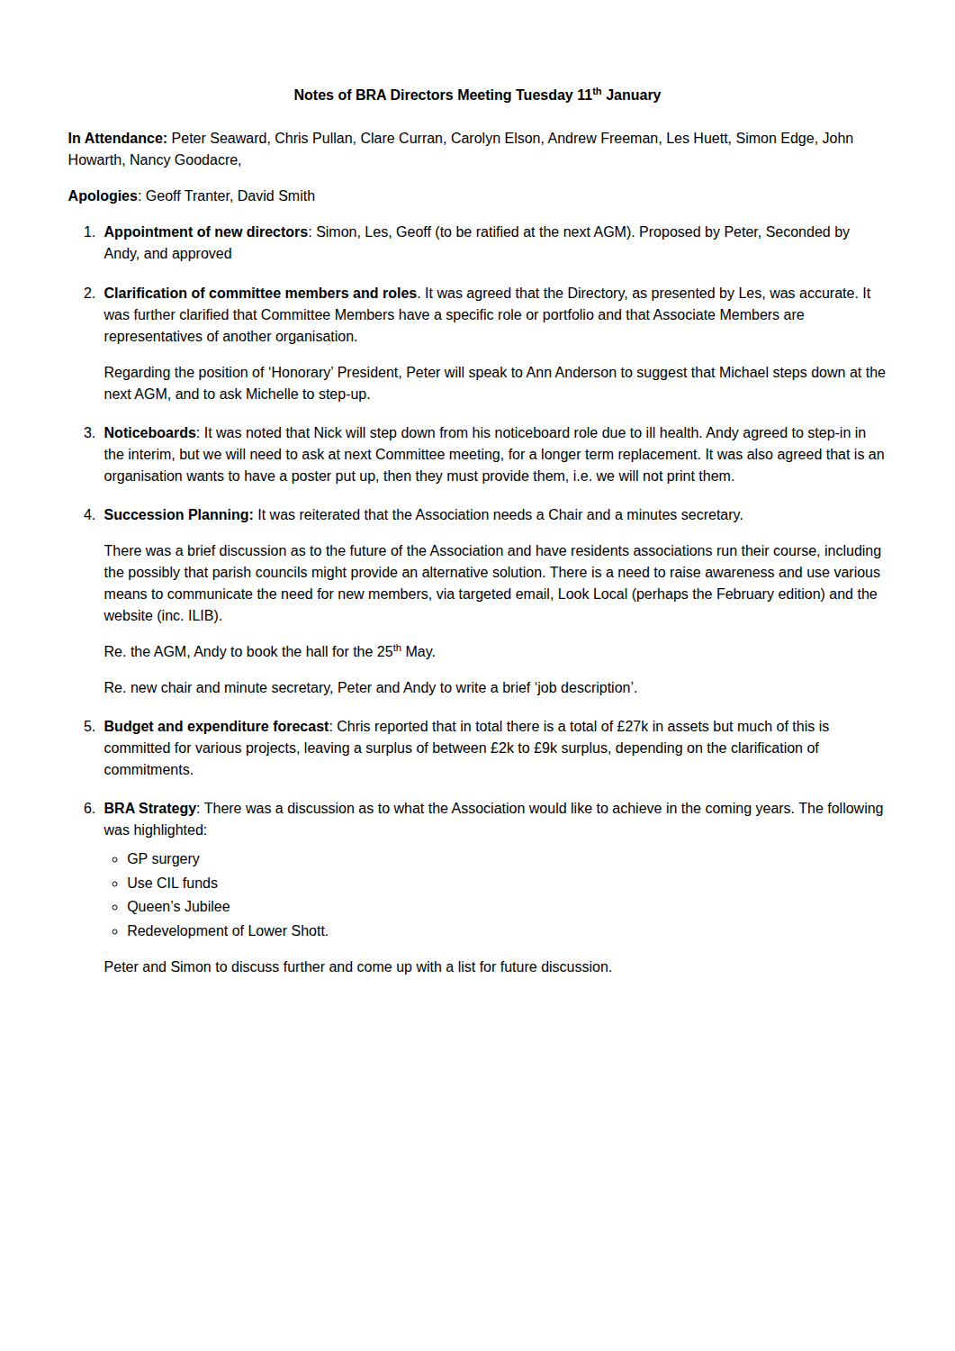Notes of BRA Directors Meeting Tuesday 11th January
In Attendance: Peter Seaward, Chris Pullan, Clare Curran, Carolyn Elson, Andrew Freeman, Les Huett, Simon Edge, John Howarth, Nancy Goodacre,
Apologies: Geoff Tranter, David Smith
Appointment of new directors: Simon, Les, Geoff (to be ratified at the next AGM). Proposed by Peter, Seconded by Andy, and approved
Clarification of committee members and roles. It was agreed that the Directory, as presented by Les, was accurate. It was further clarified that Committee Members have a specific role or portfolio and that Associate Members are representatives of another organisation.
Regarding the position of ‘Honorary’ President, Peter will speak to Ann Anderson to suggest that Michael steps down at the next AGM, and to ask Michelle to step-up.
Noticeboards: It was noted that Nick will step down from his noticeboard role due to ill health. Andy agreed to step-in in the interim, but we will need to ask at next Committee meeting, for a longer term replacement. It was also agreed that is an organisation wants to have a poster put up, then they must provide them, i.e. we will not print them.
Succession Planning: It was reiterated that the Association needs a Chair and a minutes secretary.
There was a brief discussion as to the future of the Association and have residents associations run their course, including the possibly that parish councils might provide an alternative solution. There is a need to raise awareness and use various means to communicate the need for new members, via targeted email, Look Local (perhaps the February edition) and the website (inc. ILIB).
Re. the AGM, Andy to book the hall for the 25th May.
Re. new chair and minute secretary, Peter and Andy to write a brief ‘job description’.
Budget and expenditure forecast: Chris reported that in total there is a total of £27k in assets but much of this is committed for various projects, leaving a surplus of between £2k to £9k surplus, depending on the clarification of commitments.
BRA Strategy: There was a discussion as to what the Association would like to achieve in the coming years. The following was highlighted:
GP surgery
Use CIL funds
Queen’s Jubilee
Redevelopment of Lower Shott.
Peter and Simon to discuss further and come up with a list for future discussion.